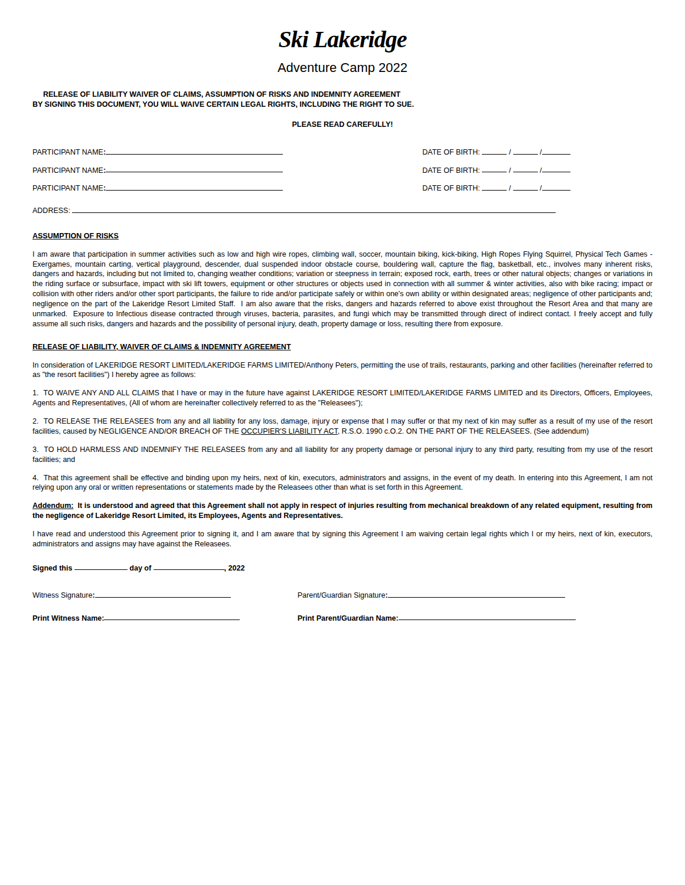Ski Lakeridge
Adventure Camp 2022
RELEASE OF LIABILITY WAIVER OF CLAIMS, ASSUMPTION OF RISKS AND INDEMNITY AGREEMENT
BY SIGNING THIS DOCUMENT, YOU WILL WAIVE CERTAIN LEGAL RIGHTS, INCLUDING THE RIGHT TO SUE.
PLEASE READ CAREFULLY!
| PARTICIPANT NAME : | DATE OF BIRTH: / / |
| PARTICIPANT NAME : | DATE OF BIRTH: / / |
| PARTICIPANT NAME : | DATE OF BIRTH: / / |
ADDRESS:
ASSUMPTION OF RISKS
I am aware that participation in summer activities such as low and high wire ropes, climbing wall, soccer, mountain biking, kick-biking, High Ropes Flying Squirrel, Physical Tech Games - Exergames, mountain carting, vertical playground, descender, dual suspended indoor obstacle course, bouldering wall, capture the flag, basketball, etc., involves many inherent risks, dangers and hazards, including but not limited to, changing weather conditions; variation or steepness in terrain; exposed rock, earth, trees or other natural objects; changes or variations in the riding surface or subsurface, impact with ski lift towers, equipment or other structures or objects used in connection with all summer & winter activities, also with bike racing; impact or collision with other riders and/or other sport participants, the failure to ride and/or participate safely or within one's own ability or within designated areas; negligence of other participants and; negligence on the part of the Lakeridge Resort Limited Staff. I am also aware that the risks, dangers and hazards referred to above exist throughout the Resort Area and that many are unmarked. Exposure to Infectious disease contracted through viruses, bacteria, parasites, and fungi which may be transmitted through direct of indirect contact. I freely accept and fully assume all such risks, dangers and hazards and the possibility of personal injury, death, property damage or loss, resulting there from exposure.
RELEASE OF LIABILITY, WAIVER OF CLAIMS & INDEMNITY AGREEMENT
In consideration of LAKERIDGE RESORT LIMITED/LAKERIDGE FARMS LIMITED/Anthony Peters, permitting the use of trails, restaurants, parking and other facilities (hereinafter referred to as "the resort facilities") I hereby agree as follows:
1. TO WAIVE ANY AND ALL CLAIMS that I have or may in the future have against LAKERIDGE RESORT LIMITED/LAKERIDGE FARMS LIMITED and its Directors, Officers, Employees, Agents and Representatives, (All of whom are hereinafter collectively referred to as the "Releasees");
2. TO RELEASE THE RELEASEES from any and all liability for any loss, damage, injury or expense that I may suffer or that my next of kin may suffer as a result of my use of the resort facilities, caused by NEGLIGENCE AND/OR BREACH OF THE OCCUPIER'S LIABILITY ACT, R.S.O. 1990 c.O.2. ON THE PART OF THE RELEASEES. (See addendum)
3. TO HOLD HARMLESS AND INDEMNIFY THE RELEASEES from any and all liability for any property damage or personal injury to any third party, resulting from my use of the resort facilities; and
4. That this agreement shall be effective and binding upon my heirs, next of kin, executors, administrators and assigns, in the event of my death. In entering into this Agreement, I am not relying upon any oral or written representations or statements made by the Releasees other than what is set forth in this Agreement.
Addendum: It is understood and agreed that this Agreement shall not apply in respect of injuries resulting from mechanical breakdown of any related equipment, resulting from the negligence of Lakeridge Resort Limited, its Employees, Agents and Representatives.
I have read and understood this Agreement prior to signing it, and I am aware that by signing this Agreement I am waiving certain legal rights which I or my heirs, next of kin, executors, administrators and assigns may have against the Releasees.
Signed this day of , 2022
| Witness Signature : | Parent/Guardian Signature : |
| Print Witness Name : | Print Parent/Guardian Name : |